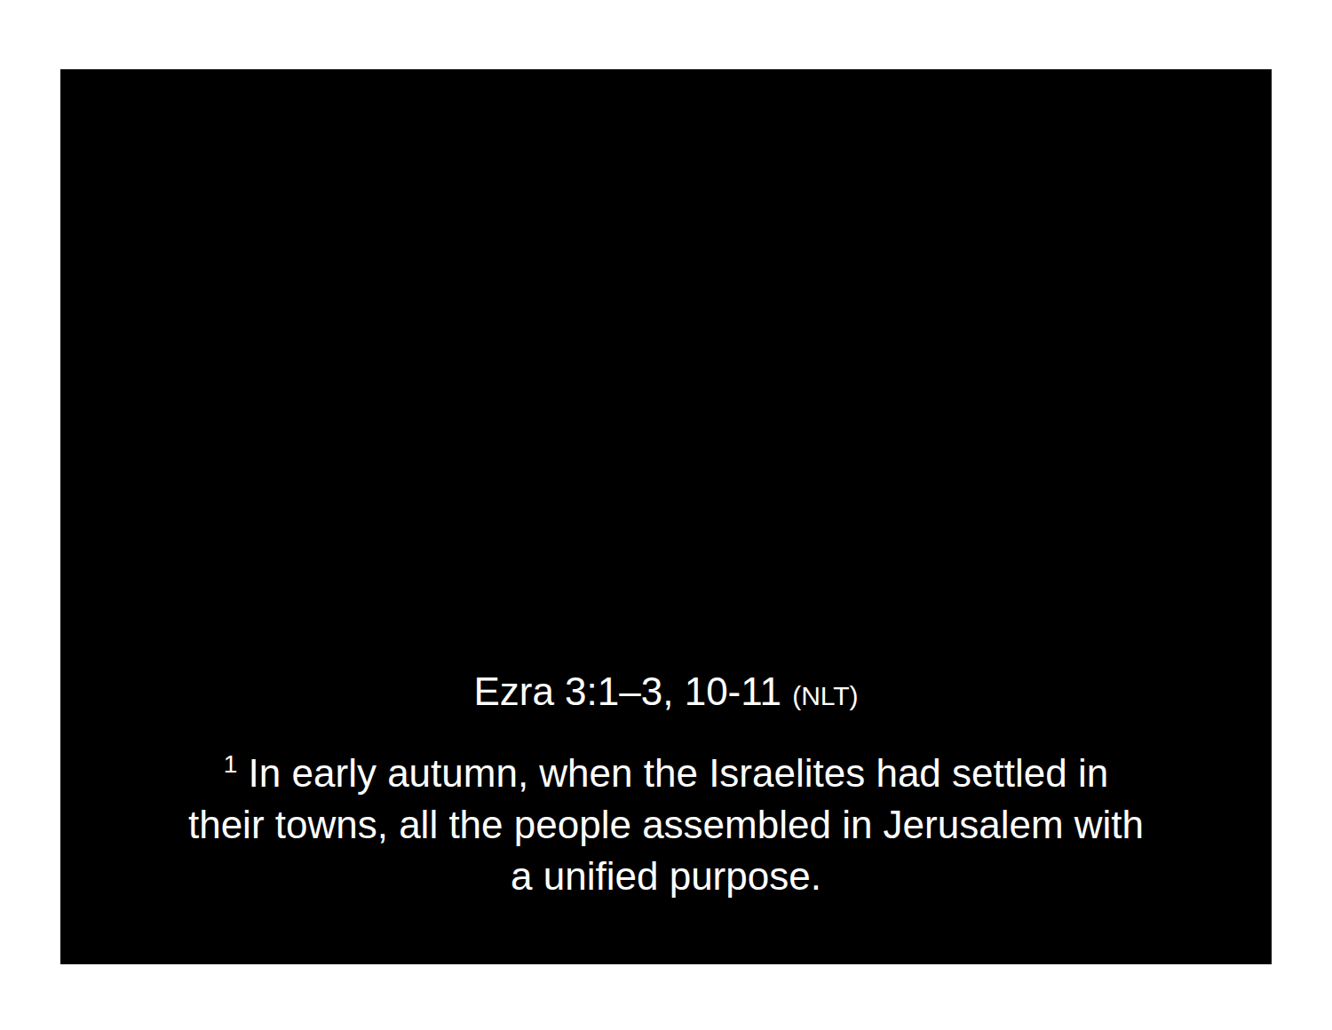Ezra 3:1–3, 10-11 (NLT) 1 In early autumn, when the Israelites had settled in their towns, all the people assembled in Jerusalem with a unified purpose.